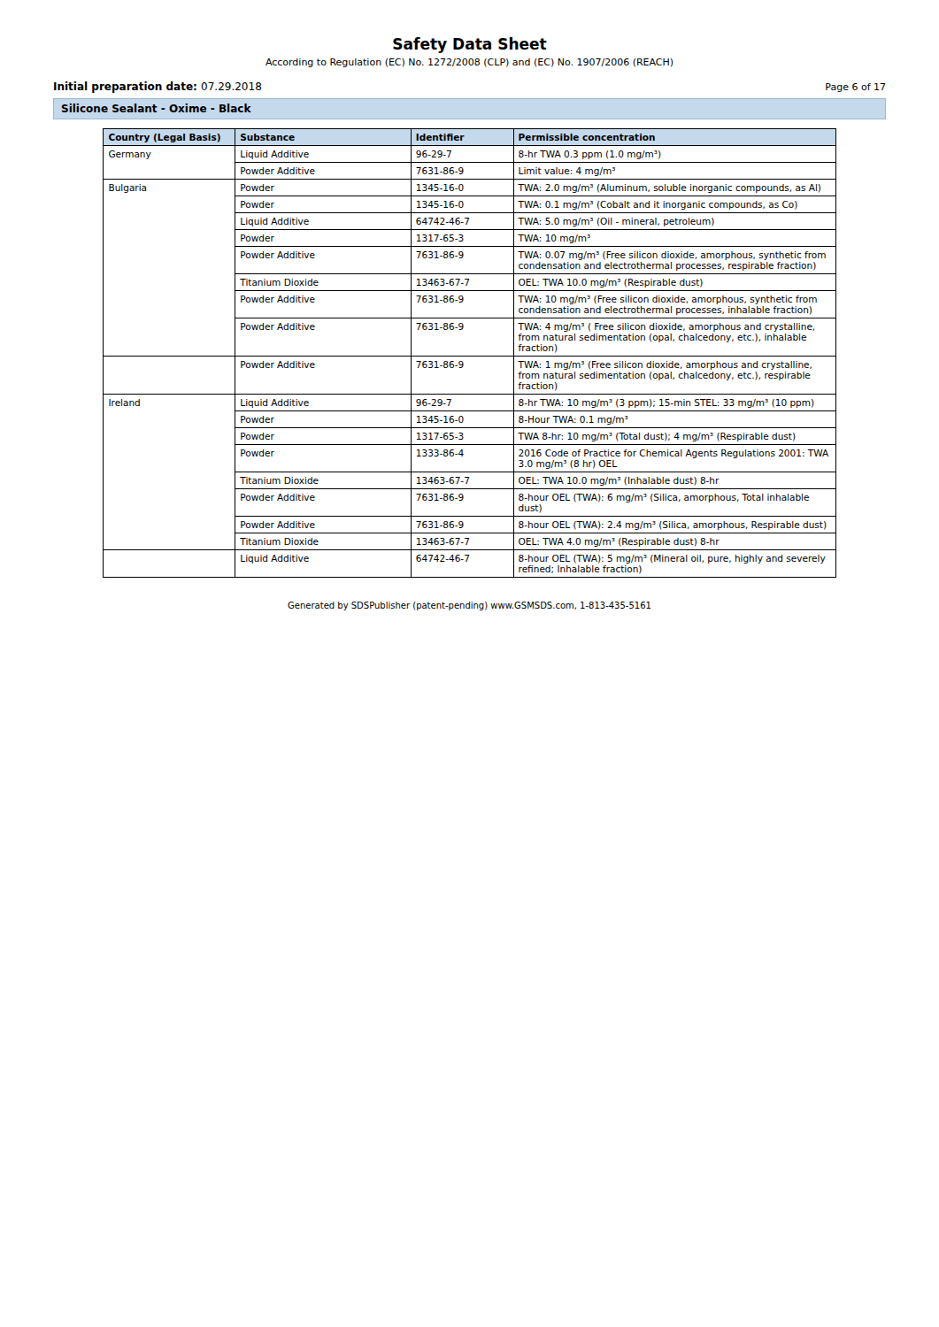Safety Data Sheet
According to Regulation (EC) No. 1272/2008 (CLP) and (EC) No. 1907/2006 (REACH)
Initial preparation date: 07.29.2018
Page 6 of 17
Silicone Sealant - Oxime - Black
| Country (Legal Basis) | Substance | Identifier | Permissible concentration |
| --- | --- | --- | --- |
| Germany | Liquid Additive | 96-29-7 | 8-hr TWA 0.3 ppm (1.0 mg/m³) |
| Powder Additive | 7631-86-9 | Limit value: 4 mg/m³ |
| Bulgaria | Powder | 1345-16-0 | TWA: 2.0 mg/m³ (Aluminum, soluble inorganic compounds, as Al) |
| Powder | 1345-16-0 | TWA: 0.1 mg/m³ (Cobalt and it inorganic compounds, as Co) |
| Liquid Additive | 64742-46-7 | TWA: 5.0 mg/m³ (Oil - mineral, petroleum) |
| Powder | 1317-65-3 | TWA: 10 mg/m³ |
| Powder Additive | 7631-86-9 | TWA: 0.07 mg/m³ (Free silicon dioxide, amorphous, synthetic from condensation and electrothermal processes, respirable fraction) |
| Titanium Dioxide | 13463-67-7 | OEL: TWA 10.0 mg/m³ (Respirable dust) |
| Powder Additive | 7631-86-9 | TWA: 10 mg/m³ (Free silicon dioxide, amorphous, synthetic from condensation and electrothermal processes, inhalable fraction) |
| Powder Additive | 7631-86-9 | TWA: 4 mg/m³ ( Free silicon dioxide, amorphous and crystalline, from natural sedimentation (opal, chalcedony, etc.), inhalable fraction) |
| | Powder Additive | 7631-86-9 | TWA: 1 mg/m³ (Free silicon dioxide, amorphous and crystalline, from natural sedimentation (opal, chalcedony, etc.), respirable fraction) |
| Ireland | Liquid Additive | 96-29-7 | 8-hr TWA: 10 mg/m³ (3 ppm); 15-min STEL: 33 mg/m³ (10 ppm) |
| Powder | 1345-16-0 | 8-Hour TWA: 0.1 mg/m³ |
| Powder | 1317-65-3 | TWA 8-hr: 10 mg/m³ (Total dust); 4 mg/m³ (Respirable dust) |
| Powder | 1333-86-4 | 2016 Code of Practice for Chemical Agents Regulations 2001: TWA 3.0 mg/m³ (8 hr) OEL |
| Titanium Dioxide | 13463-67-7 | OEL: TWA 10.0 mg/m³ (Inhalable dust) 8-hr |
| Powder Additive | 7631-86-9 | 8-hour OEL (TWA): 6 mg/m³ (Silica, amorphous, Total inhalable dust) |
| Powder Additive | 7631-86-9 | 8-hour OEL (TWA): 2.4 mg/m³ (Silica, amorphous, Respirable dust) |
| Titanium Dioxide | 13463-67-7 | OEL: TWA 4.0 mg/m³ (Respirable dust) 8-hr |
| | Liquid Additive | 64742-46-7 | 8-hour OEL (TWA): 5 mg/m³ (Mineral oil, pure, highly and severely refined; Inhalable fraction) |
Generated by SDSPublisher (patent-pending) www.GSMSDS.com, 1-813-435-5161